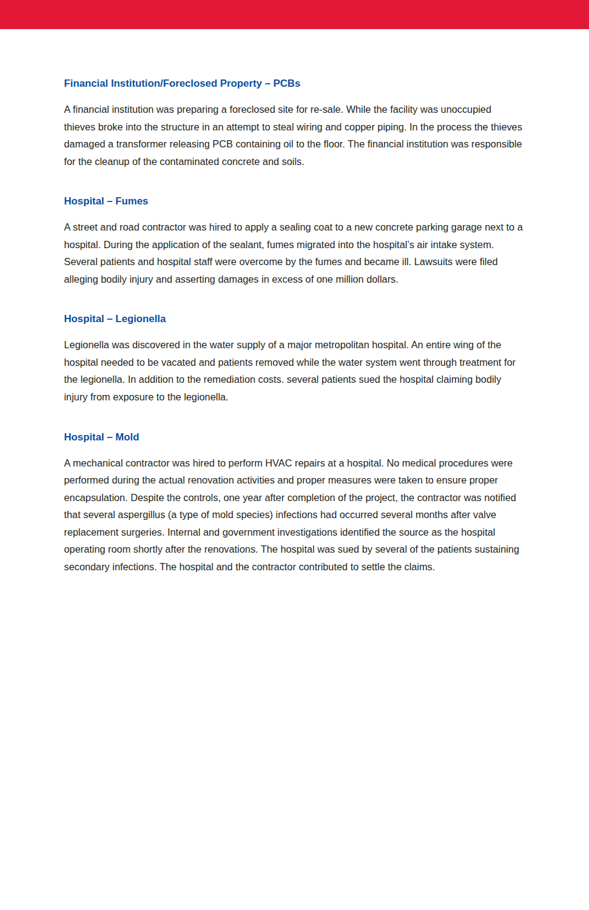Financial Institution/Foreclosed Property – PCBs
A financial institution was preparing a foreclosed site for re-sale. While the facility was unoccupied thieves broke into the structure in an attempt to steal wiring and copper piping. In the process the thieves damaged a transformer releasing PCB containing oil to the floor. The financial institution was responsible for the cleanup of the contaminated concrete and soils.
Hospital – Fumes
A street and road contractor was hired to apply a sealing coat to a new concrete parking garage next to a hospital. During the application of the sealant, fumes migrated into the hospital’s air intake system. Several patients and hospital staff were overcome by the fumes and became ill. Lawsuits were filed alleging bodily injury and asserting damages in excess of one million dollars.
Hospital – Legionella
Legionella was discovered in the water supply of a major metropolitan hospital. An entire wing of the hospital needed to be vacated and patients removed while the water system went through treatment for the legionella. In addition to the remediation costs. several patients sued the hospital claiming bodily injury from exposure to the legionella.
Hospital – Mold
A mechanical contractor was hired to perform HVAC repairs at a hospital. No medical procedures were performed during the actual renovation activities and proper measures were taken to ensure proper encapsulation. Despite the controls, one year after completion of the project, the contractor was notified that several aspergillus (a type of mold species) infections had occurred several months after valve replacement surgeries. Internal and government investigations identified the source as the hospital operating room shortly after the renovations. The hospital was sued by several of the patients sustaining secondary infections. The hospital and the contractor contributed to settle the claims.